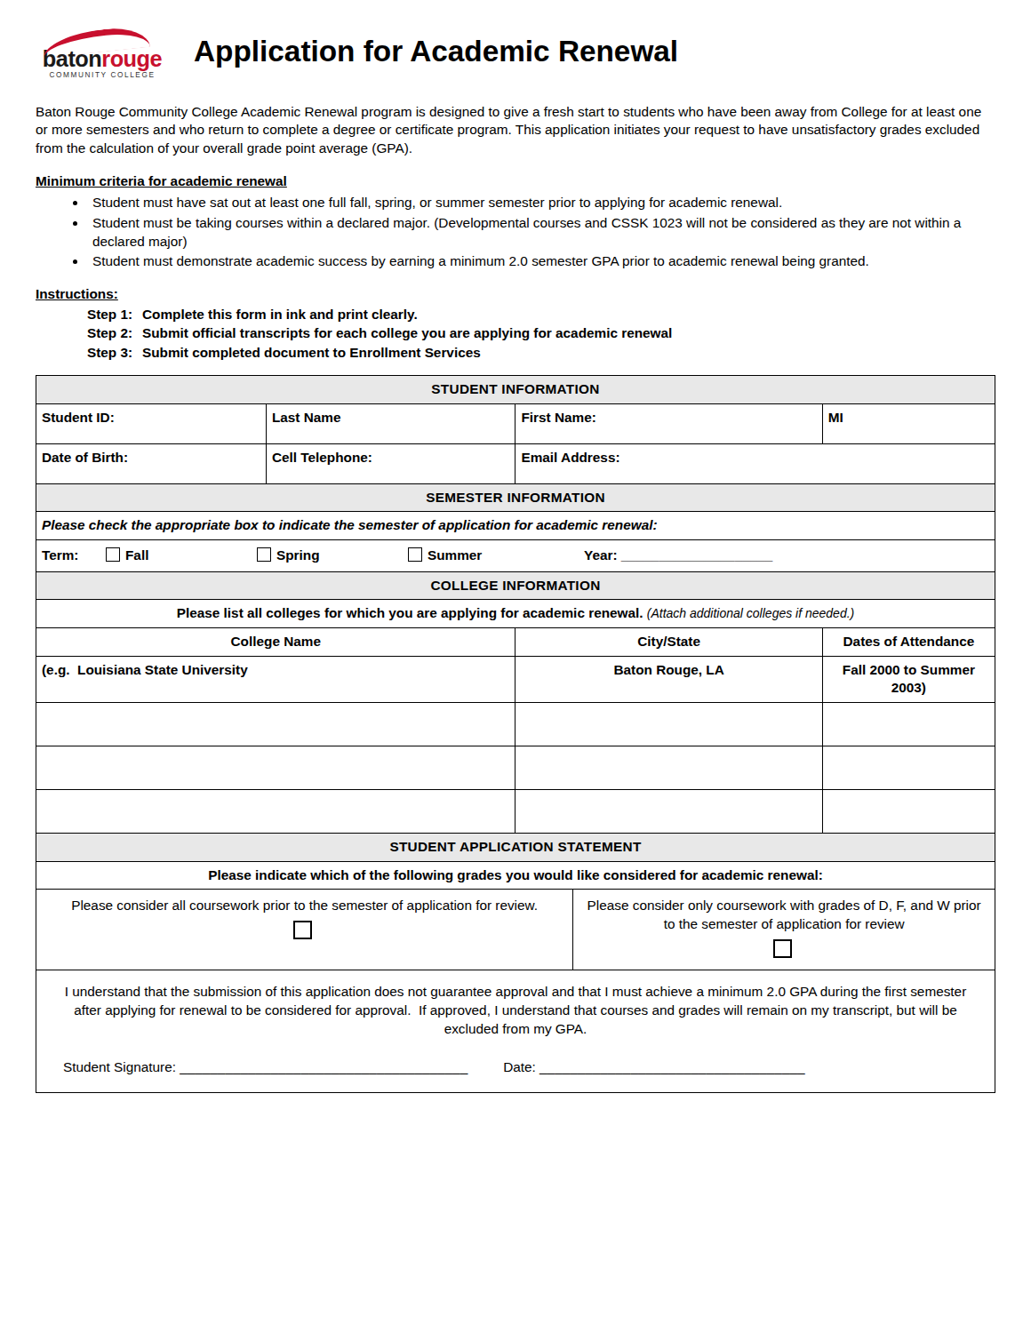baton rouge
COMMUNITY COLLEGE
Application for Academic Renewal
Baton Rouge Community College Academic Renewal program is designed to give a fresh start to students who have been away from College for at least one or more semesters and who return to complete a degree or certificate program. This application initiates your request to have unsatisfactory grades excluded from the calculation of your overall grade point average (GPA).
Minimum criteria for academic renewal
Student must have sat out at least one full fall, spring, or summer semester prior to applying for academic renewal.
Student must be taking courses within a declared major. (Developmental courses and CSSK 1023 will not be considered as they are not within a declared major)
Student must demonstrate academic success by earning a minimum 2.0 semester GPA prior to academic renewal being granted.
Instructions:
Step 1: Complete this form in ink and print clearly.
Step 2: Submit official transcripts for each college you are applying for academic renewal
Step 3: Submit completed document to Enrollment Services
| STUDENT INFORMATION |
| Student ID: | Last Name | First Name: | MI |
| Date of Birth: | Cell Telephone: | Email Address: |
| SEMESTER INFORMATION |
| Please check the appropriate box to indicate the semester of application for academic renewal: |
| Term: Fall Spring Summer Year: ____________________ |
| COLLEGE INFORMATION |
| Please list all colleges for which you are applying for academic renewal. (Attach additional colleges if needed.) |
| College Name | City/State | Dates of Attendance |
| (e.g. Louisiana State University | Baton Rouge, LA | Fall 2000 to Summer 2003) |
| STUDENT APPLICATION STATEMENT |
| Please indicate which of the following grades you would like considered for academic renewal: |
| Please consider all coursework prior to the semester of application for review. | Please consider only coursework with grades of D, F, and W prior to the semester of application for review |
| I understand that the submission of this application does not guarantee approval and that I must achieve a minimum 2.0 GPA during the first semester after applying for renewal to be considered for approval. If approved, I understand that courses and grades will remain on my transcript, but will be excluded from my GPA. Student Signature: ______________________________________ Date: ___________________________________ |